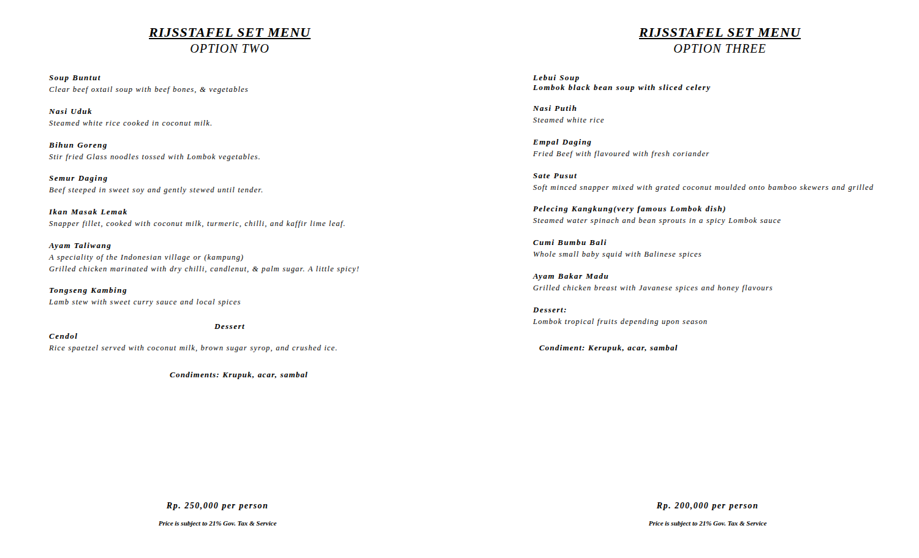RIJSSTAFEL SET MENU
OPTION TWO
Soup Buntut
Clear beef oxtail soup with beef bones, & vegetables
Nasi Uduk
Steamed white rice cooked in coconut milk.
Bihun Goreng
Stir fried Glass noodles tossed with Lombok vegetables.
Semur Daging
Beef steeped in sweet soy and gently stewed until tender.
Ikan Masak Lemak
Snapper fillet, cooked with coconut milk, turmeric, chilli, and kaffir lime leaf.
Ayam Taliwang
A speciality of the Indonesian village or (kampung)
Grilled chicken marinated with dry chilli, candlenut, & palm sugar. A little spicy!
Tongseng Kambing
Lamb stew with sweet curry sauce and local spices
Dessert
Cendol
Rice spaetzel served with coconut milk, brown sugar syrop, and crushed ice.
Condiments: Krupuk, acar, sambal
Rp. 250,000 per person
Price is subject to 21% Gov. Tax & Service
RIJSSTAFEL SET MENU
OPTION THREE
Lebui Soup
Lombok black bean soup with sliced celery
Nasi Putih
Steamed white rice
Empal Daging
Fried Beef with flavoured with fresh coriander
Sate Pusut
Soft minced snapper mixed with grated coconut moulded onto bamboo skewers and grilled
Pelecing Kangkung(very famous Lombok dish)
Steamed water spinach and bean sprouts in a spicy Lombok sauce
Cumi Bumbu Bali
Whole small baby squid with Balinese spices
Ayam Bakar Madu
Grilled chicken breast with Javanese spices and honey flavours
Dessert:
Lombok tropical fruits depending upon season
Condiment: Kerupuk, acar, sambal
Rp. 200,000 per person
Price is subject to 21% Gov. Tax & Service